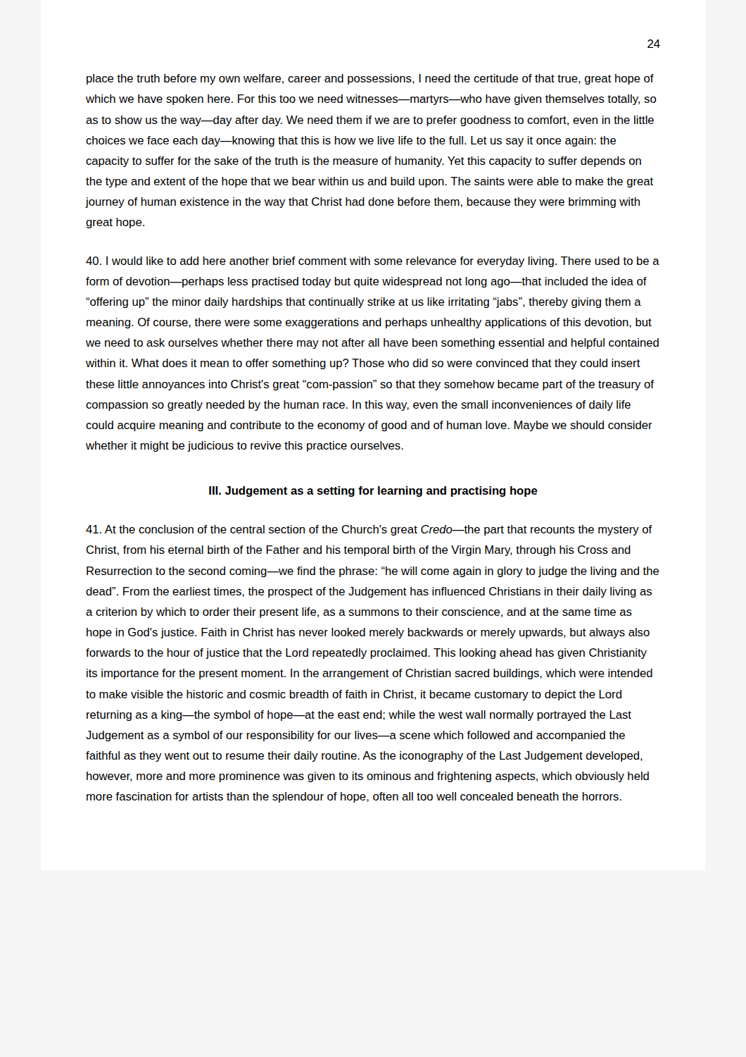24
place the truth before my own welfare, career and possessions, I need the certitude of that true, great hope of which we have spoken here. For this too we need witnesses—martyrs—who have given themselves totally, so as to show us the way—day after day. We need them if we are to prefer goodness to comfort, even in the little choices we face each day—knowing that this is how we live life to the full. Let us say it once again: the capacity to suffer for the sake of the truth is the measure of humanity. Yet this capacity to suffer depends on the type and extent of the hope that we bear within us and build upon. The saints were able to make the great journey of human existence in the way that Christ had done before them, because they were brimming with great hope.
40. I would like to add here another brief comment with some relevance for everyday living. There used to be a form of devotion—perhaps less practised today but quite widespread not long ago—that included the idea of “offering up” the minor daily hardships that continually strike at us like irritating “jabs”, thereby giving them a meaning. Of course, there were some exaggerations and perhaps unhealthy applications of this devotion, but we need to ask ourselves whether there may not after all have been something essential and helpful contained within it. What does it mean to offer something up? Those who did so were convinced that they could insert these little annoyances into Christ's great “com-passion” so that they somehow became part of the treasury of compassion so greatly needed by the human race. In this way, even the small inconveniences of daily life could acquire meaning and contribute to the economy of good and of human love. Maybe we should consider whether it might be judicious to revive this practice ourselves.
III. Judgement as a setting for learning and practising hope
41. At the conclusion of the central section of the Church's great Credo—the part that recounts the mystery of Christ, from his eternal birth of the Father and his temporal birth of the Virgin Mary, through his Cross and Resurrection to the second coming—we find the phrase: “he will come again in glory to judge the living and the dead”. From the earliest times, the prospect of the Judgement has influenced Christians in their daily living as a criterion by which to order their present life, as a summons to their conscience, and at the same time as hope in God's justice. Faith in Christ has never looked merely backwards or merely upwards, but always also forwards to the hour of justice that the Lord repeatedly proclaimed. This looking ahead has given Christianity its importance for the present moment. In the arrangement of Christian sacred buildings, which were intended to make visible the historic and cosmic breadth of faith in Christ, it became customary to depict the Lord returning as a king—the symbol of hope—at the east end; while the west wall normally portrayed the Last Judgement as a symbol of our responsibility for our lives—a scene which followed and accompanied the faithful as they went out to resume their daily routine. As the iconography of the Last Judgement developed, however, more and more prominence was given to its ominous and frightening aspects, which obviously held more fascination for artists than the splendour of hope, often all too well concealed beneath the horrors.